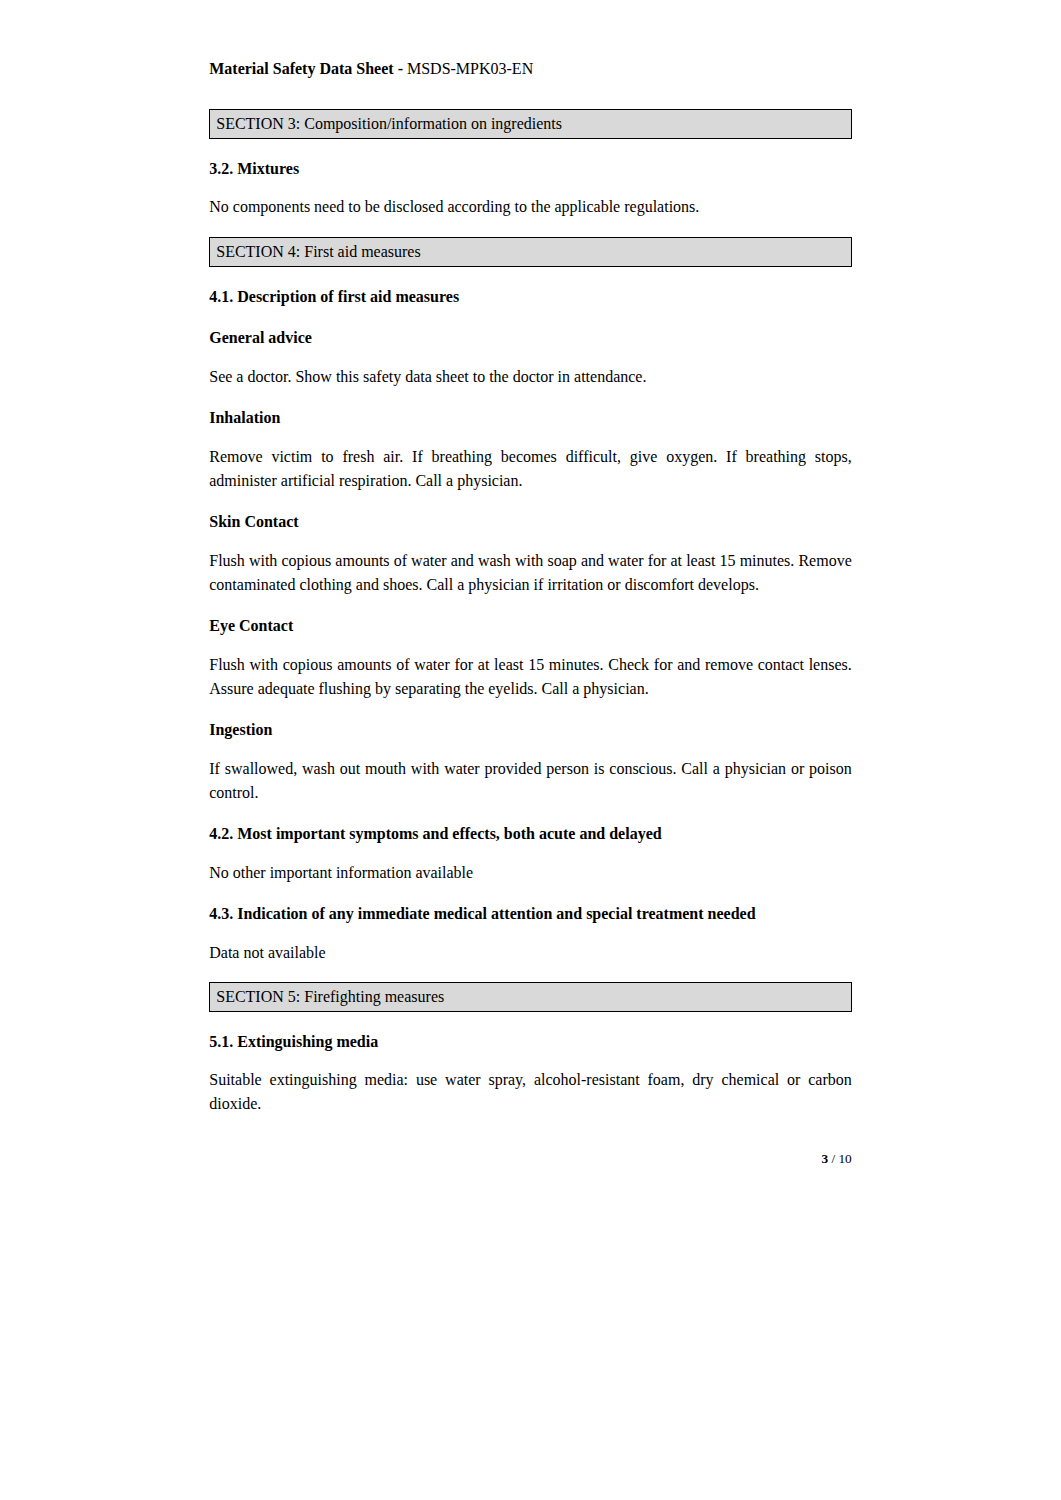Material Safety Data Sheet - MSDS-MPK03-EN
SECTION 3: Composition/information on ingredients
3.2. Mixtures
No components need to be disclosed according to the applicable regulations.
SECTION 4: First aid measures
4.1. Description of first aid measures
General advice
See a doctor. Show this safety data sheet to the doctor in attendance.
Inhalation
Remove victim to fresh air. If breathing becomes difficult, give oxygen. If breathing stops, administer artificial respiration. Call a physician.
Skin Contact
Flush with copious amounts of water and wash with soap and water for at least 15 minutes. Remove contaminated clothing and shoes. Call a physician if irritation or discomfort develops.
Eye Contact
Flush with copious amounts of water for at least 15 minutes. Check for and remove contact lenses. Assure adequate flushing by separating the eyelids. Call a physician.
Ingestion
If swallowed, wash out mouth with water provided person is conscious. Call a physician or poison control.
4.2. Most important symptoms and effects, both acute and delayed
No other important information available
4.3. Indication of any immediate medical attention and special treatment needed
Data not available
SECTION 5: Firefighting measures
5.1. Extinguishing media
Suitable extinguishing media: use water spray, alcohol-resistant foam, dry chemical or carbon dioxide.
3 / 10